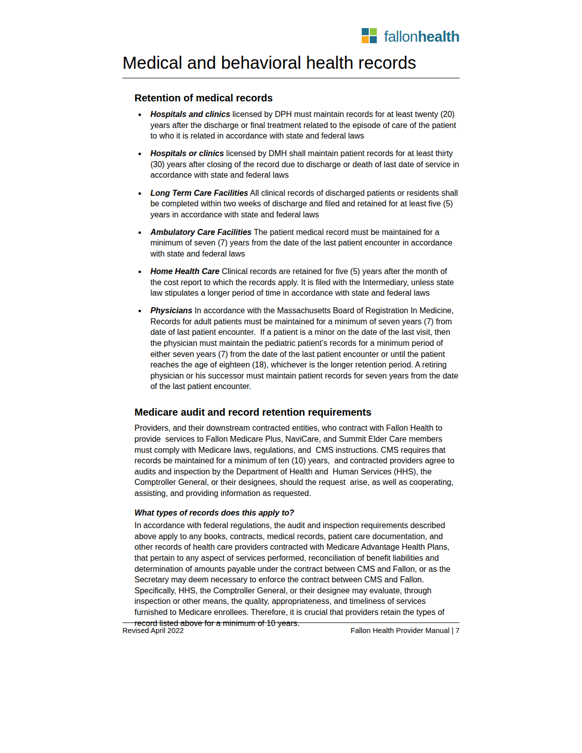fallon health
Medical and behavioral health records
Retention of medical records
Hospitals and clinics licensed by DPH must maintain records for at least twenty (20) years after the discharge or final treatment related to the episode of care of the patient to who it is related in accordance with state and federal laws
Hospitals or clinics licensed by DMH shall maintain patient records for at least thirty (30) years after closing of the record due to discharge or death of last date of service in accordance with state and federal laws
Long Term Care Facilities All clinical records of discharged patients or residents shall be completed within two weeks of discharge and filed and retained for at least five (5) years in accordance with state and federal laws
Ambulatory Care Facilities The patient medical record must be maintained for a minimum of seven (7) years from the date of the last patient encounter in accordance with state and federal laws
Home Health Care Clinical records are retained for five (5) years after the month of the cost report to which the records apply. It is filed with the Intermediary, unless state law stipulates a longer period of time in accordance with state and federal laws
Physicians In accordance with the Massachusetts Board of Registration In Medicine, Records for adult patients must be maintained for a minimum of seven years (7) from date of last patient encounter. If a patient is a minor on the date of the last visit, then the physician must maintain the pediatric patient’s records for a minimum period of either seven years (7) from the date of the last patient encounter or until the patient reaches the age of eighteen (18), whichever is the longer retention period. A retiring physician or his successor must maintain patient records for seven years from the date of the last patient encounter.
Medicare audit and record retention requirements
Providers, and their downstream contracted entities, who contract with Fallon Health to provide services to Fallon Medicare Plus, NaviCare, and Summit Elder Care members must comply with Medicare laws, regulations, and CMS instructions. CMS requires that records be maintained for a minimum of ten (10) years, and contracted providers agree to audits and inspection by the Department of Health and Human Services (HHS), the Comptroller General, or their designees, should the request arise, as well as cooperating, assisting, and providing information as requested.
What types of records does this apply to?
In accordance with federal regulations, the audit and inspection requirements described above apply to any books, contracts, medical records, patient care documentation, and other records of health care providers contracted with Medicare Advantage Health Plans, that pertain to any aspect of services performed, reconciliation of benefit liabilities and determination of amounts payable under the contract between CMS and Fallon, or as the Secretary may deem necessary to enforce the contract between CMS and Fallon. Specifically, HHS, the Comptroller General, or their designee may evaluate, through inspection or other means, the quality, appropriateness, and timeliness of services furnished to Medicare enrollees. Therefore, it is crucial that providers retain the types of record listed above for a minimum of 10 years.
Revised April 2022
Fallon Health Provider Manual | 7